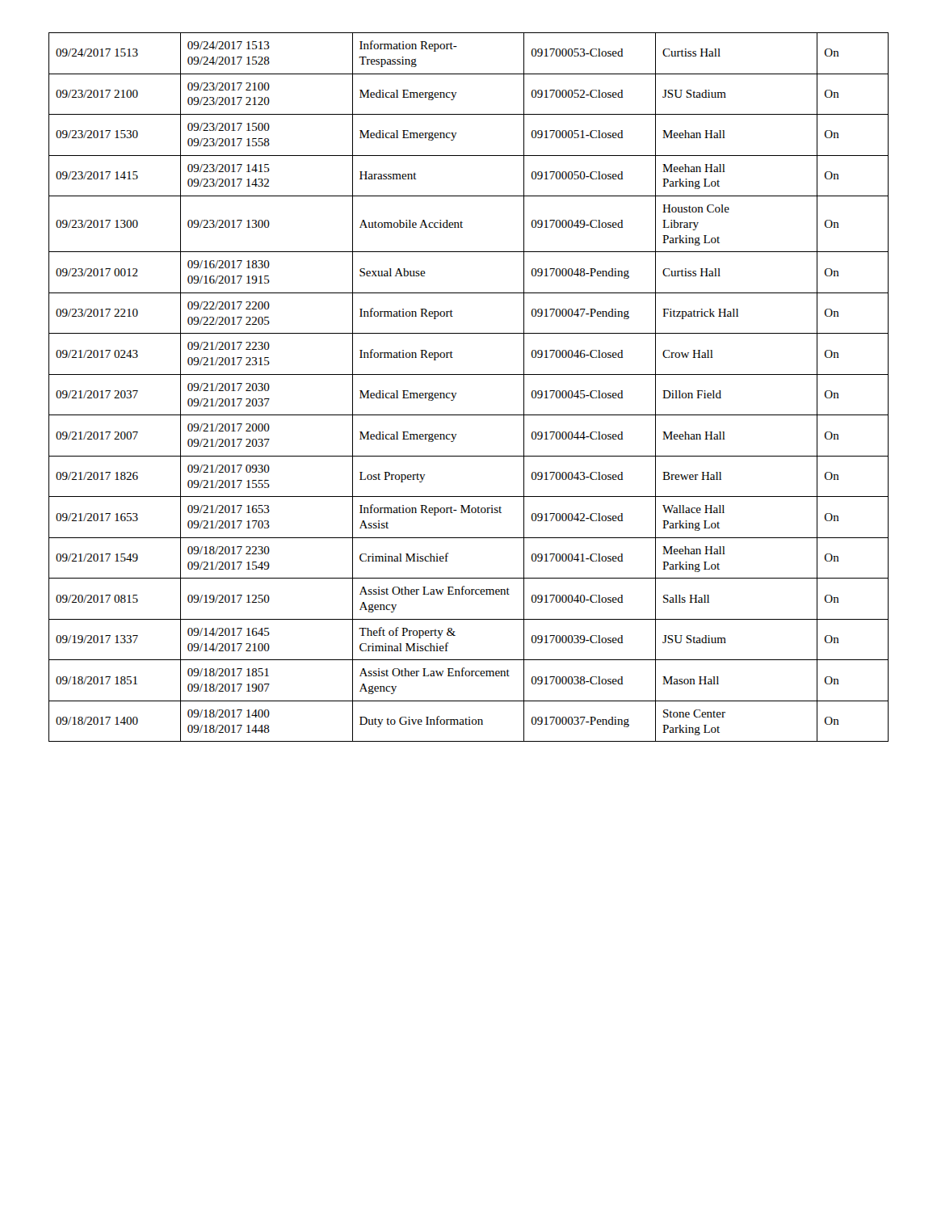| 09/24/2017 1513 | 09/24/2017 1513 09/24/2017 1528 | Information Report- Trespassing | 091700053-Closed | Curtiss Hall | On |
| 09/23/2017 2100 | 09/23/2017 2100 09/23/2017 2120 | Medical Emergency | 091700052-Closed | JSU Stadium | On |
| 09/23/2017 1530 | 09/23/2017 1500 09/23/2017 1558 | Medical Emergency | 091700051-Closed | Meehan Hall | On |
| 09/23/2017 1415 | 09/23/2017 1415 09/23/2017 1432 | Harassment | 091700050-Closed | Meehan Hall Parking Lot | On |
| 09/23/2017 1300 | 09/23/2017 1300 | Automobile Accident | 091700049-Closed | Houston Cole Library Parking Lot | On |
| 09/23/2017 0012 | 09/16/2017 1830 09/16/2017 1915 | Sexual Abuse | 091700048-Pending | Curtiss Hall | On |
| 09/23/2017 2210 | 09/22/2017 2200 09/22/2017 2205 | Information Report | 091700047-Pending | Fitzpatrick Hall | On |
| 09/21/2017 0243 | 09/21/2017 2230 09/21/2017 2315 | Information Report | 091700046-Closed | Crow Hall | On |
| 09/21/2017 2037 | 09/21/2017 2030 09/21/2017 2037 | Medical Emergency | 091700045-Closed | Dillon Field | On |
| 09/21/2017 2007 | 09/21/2017 2000 09/21/2017 2037 | Medical Emergency | 091700044-Closed | Meehan Hall | On |
| 09/21/2017 1826 | 09/21/2017 0930 09/21/2017 1555 | Lost Property | 091700043-Closed | Brewer Hall | On |
| 09/21/2017 1653 | 09/21/2017 1653 09/21/2017 1703 | Information Report- Motorist Assist | 091700042-Closed | Wallace Hall Parking Lot | On |
| 09/21/2017 1549 | 09/18/2017 2230 09/21/2017 1549 | Criminal Mischief | 091700041-Closed | Meehan Hall Parking Lot | On |
| 09/20/2017 0815 | 09/19/2017 1250 | Assist Other Law Enforcement Agency | 091700040-Closed | Salls Hall | On |
| 09/19/2017 1337 | 09/14/2017 1645 09/14/2017 2100 | Theft of Property & Criminal Mischief | 091700039-Closed | JSU Stadium | On |
| 09/18/2017 1851 | 09/18/2017 1851 09/18/2017 1907 | Assist Other Law Enforcement Agency | 091700038-Closed | Mason Hall | On |
| 09/18/2017 1400 | 09/18/2017 1400 09/18/2017 1448 | Duty to Give Information | 091700037-Pending | Stone Center Parking Lot | On |